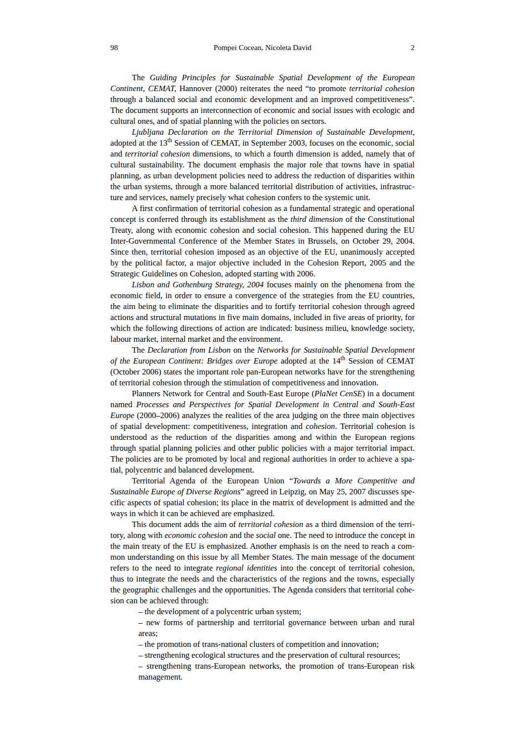98 Pompei Cocean, Nicoleta David 2
The Guiding Principles for Sustainable Spatial Development of the European Continent, CEMAT, Hannover (2000) reiterates the need “to promote territorial cohesion through a balanced social and economic development and an improved competitiveness”. The document supports an interconnection of economic and social issues with ecologic and cultural ones, and of spatial planning with the policies on sectors.
Ljubljana Declaration on the Territorial Dimension of Sustainable Development, adopted at the 13th Session of CEMAT, in September 2003, focuses on the economic, social and territorial cohesion dimensions, to which a fourth dimension is added, namely that of cultural sustainability. The document emphasis the major role that towns have in spatial planning, as urban development policies need to address the reduction of disparities within the urban systems, through a more balanced territorial distribution of activities, infrastructure and services, namely precisely what cohesion confers to the systemic unit.
A first confirmation of territorial cohesion as a fundamental strategic and operational concept is conferred through its establishment as the third dimension of the Constitutional Treaty, along with economic cohesion and social cohesion. This happened during the EU Inter-Governmental Conference of the Member States in Brussels, on October 29, 2004. Since then, territorial cohesion imposed as an objective of the EU, unanimously accepted by the political factor, a major objective included in the Cohesion Report, 2005 and the Strategic Guidelines on Cohesion, adopted starting with 2006.
Lisbon and Gothenburg Strategy, 2004 focuses mainly on the phenomena from the economic field, in order to ensure a convergence of the strategies from the EU countries, the aim being to eliminate the disparities and to fortify territorial cohesion through agreed actions and structural mutations in five main domains, included in five areas of priority, for which the following directions of action are indicated: business milieu, knowledge society, labour market, internal market and the environment.
The Declaration from Lisbon on the Networks for Sustainable Spatial Development of the European Continent: Bridges over Europe adopted at the 14th Session of CEMAT (October 2006) states the important role pan-European networks have for the strengthening of territorial cohesion through the stimulation of competitiveness and innovation.
Planners Network for Central and South-East Europe (PlaNet CenSE) in a document named Processes and Perspectives for Spatial Development in Central and South-East Europe (2000–2006) analyzes the realities of the area judging on the three main objectives of spatial development: competitiveness, integration and cohesion. Territorial cohesion is understood as the reduction of the disparities among and within the European regions through spatial planning policies and other public policies with a major territorial impact. The policies are to be promoted by local and regional authorities in order to achieve a spatial, polycentric and balanced development.
Territorial Agenda of the European Union “Towards a More Competitive and Sustainable Europe of Diverse Regions” agreed in Leipzig, on May 25, 2007 discusses specific aspects of spatial cohesion; its place in the matrix of development is admitted and the ways in which it can be achieved are emphasized.
This document adds the aim of territorial cohesion as a third dimension of the territory, along with economic cohesion and the social one. The need to introduce the concept in the main treaty of the EU is emphasized. Another emphasis is on the need to reach a common understanding on this issue by all Member States. The main message of the document refers to the need to integrate regional identities into the concept of territorial cohesion, thus to integrate the needs and the characteristics of the regions and the towns, especially the geographic challenges and the opportunities. The Agenda considers that territorial cohesion can be achieved through:
the development of a polycentric urban system;
new forms of partnership and territorial governance between urban and rural areas;
the promotion of trans-national clusters of competition and innovation;
strengthening ecological structures and the preservation of cultural resources;
strengthening trans-European networks, the promotion of trans-European risk management.